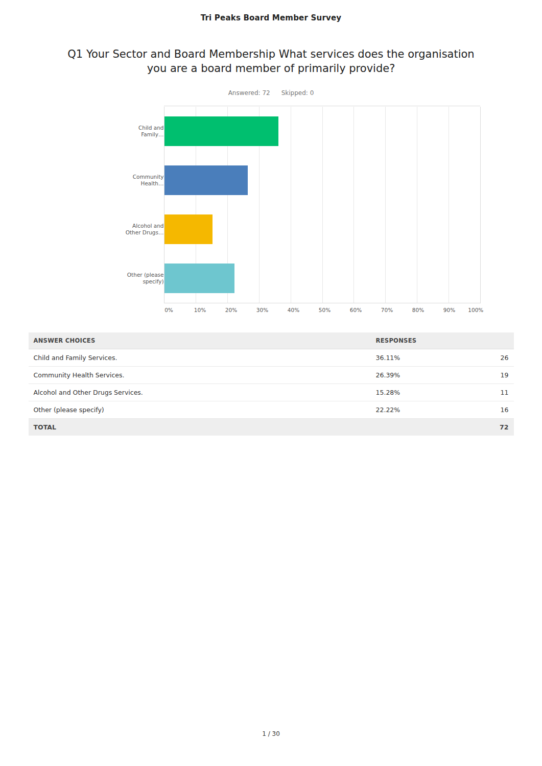Tri Peaks Board Member Survey
Q1 Your Sector and Board Membership What services does the organisation you are a board member of primarily provide?
Answered: 72 Skipped: 0
| Child and Family… | |
| Community Health… | |
| Alcohol and Other Drugs… | |
| Other (please specify) | |
0% 10% 20% 30% 40% 50% 60% 70% 80% 90% 100%
| ANSWER CHOICES | RESPONSES |
| --- | --- |
| Child and Family Services. | 36.11% | 26 |
| Community Health Services. | 26.39% | 19 |
| Alcohol and Other Drugs Services. | 15.28% | 11 |
| Other (please specify) | 22.22% | 16 |
| TOTAL | | 72 |
1 / 30